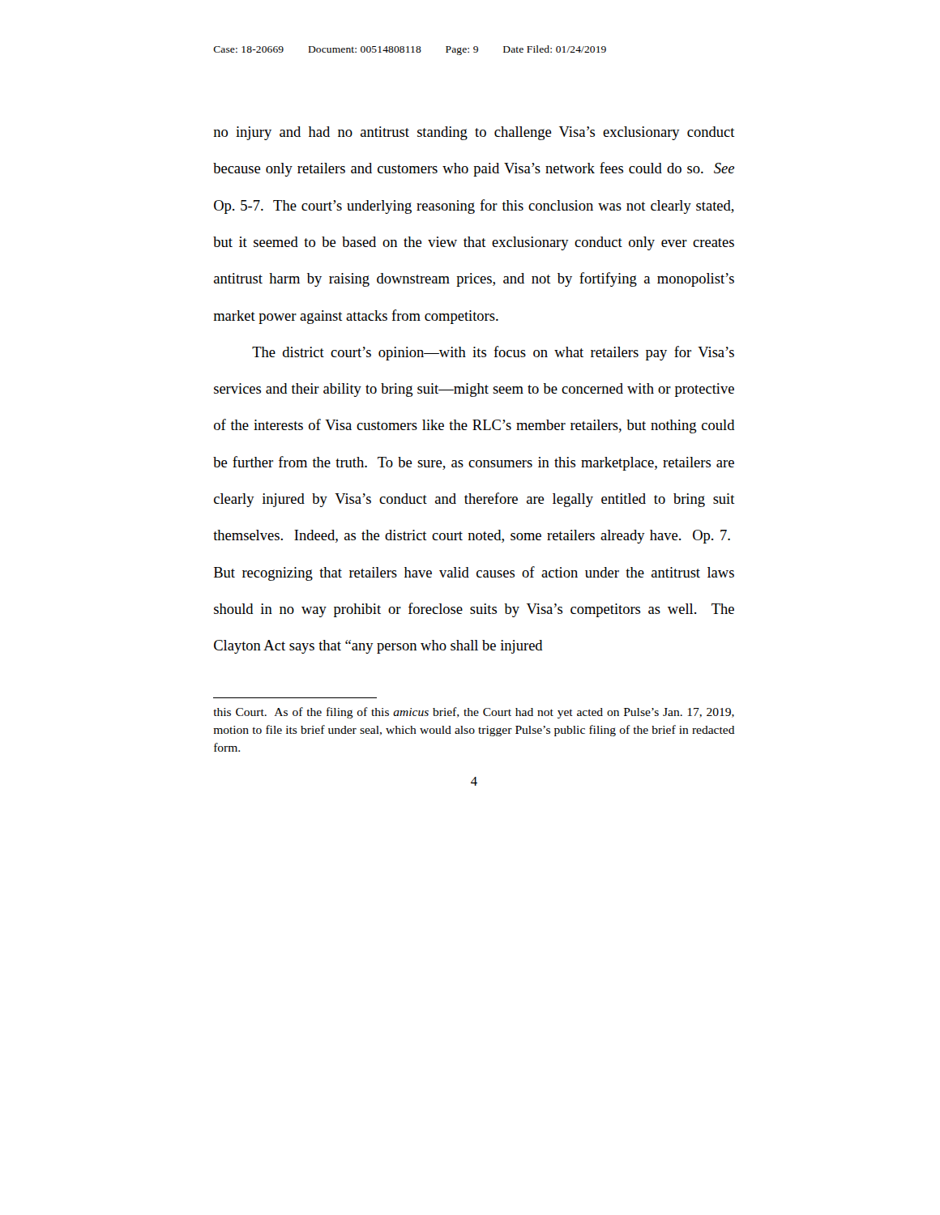Case: 18-20669 Document: 00514808118 Page: 9 Date Filed: 01/24/2019
no injury and had no antitrust standing to challenge Visa’s exclusionary conduct because only retailers and customers who paid Visa’s network fees could do so. See Op. 5-7. The court’s underlying reasoning for this conclusion was not clearly stated, but it seemed to be based on the view that exclusionary conduct only ever creates antitrust harm by raising downstream prices, and not by fortifying a monopolist’s market power against attacks from competitors.
The district court’s opinion—with its focus on what retailers pay for Visa’s services and their ability to bring suit—might seem to be concerned with or protective of the interests of Visa customers like the RLC’s member retailers, but nothing could be further from the truth. To be sure, as consumers in this marketplace, retailers are clearly injured by Visa’s conduct and therefore are legally entitled to bring suit themselves. Indeed, as the district court noted, some retailers already have. Op. 7. But recognizing that retailers have valid causes of action under the antitrust laws should in no way prohibit or foreclose suits by Visa’s competitors as well. The Clayton Act says that “any person who shall be injured
this Court. As of the filing of this amicus brief, the Court had not yet acted on Pulse’s Jan. 17, 2019, motion to file its brief under seal, which would also trigger Pulse’s public filing of the brief in redacted form.
4